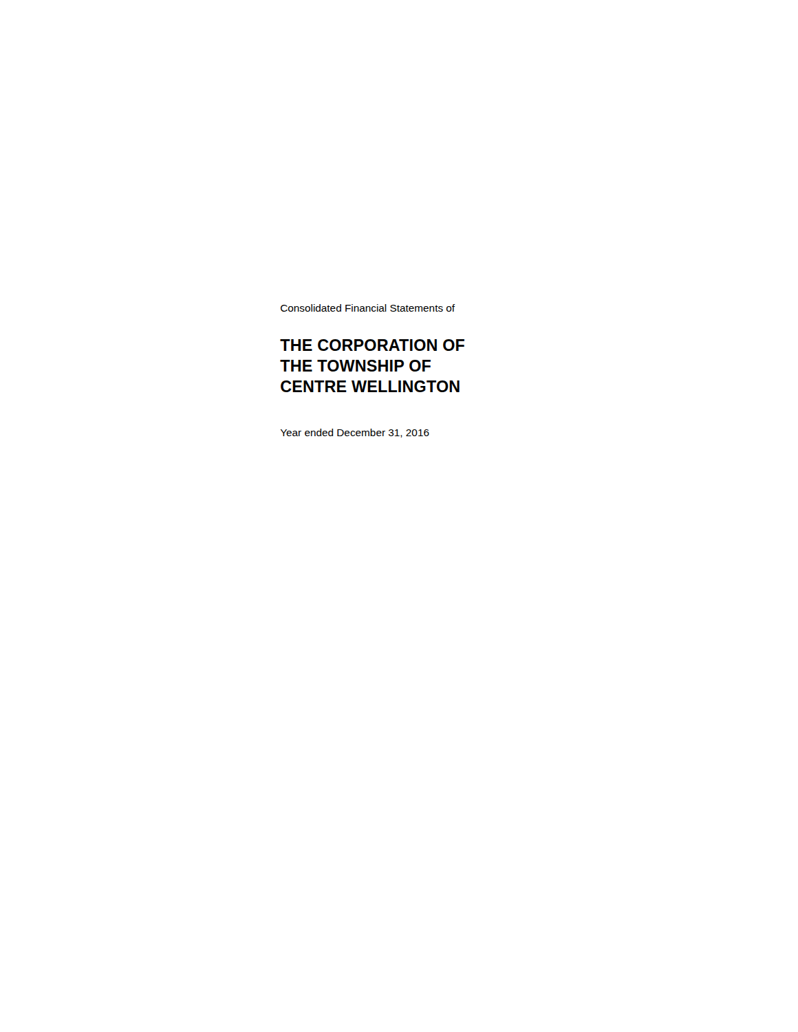Consolidated Financial Statements of
THE CORPORATION OF
THE TOWNSHIP OF
CENTRE WELLINGTON
Year ended December 31, 2016